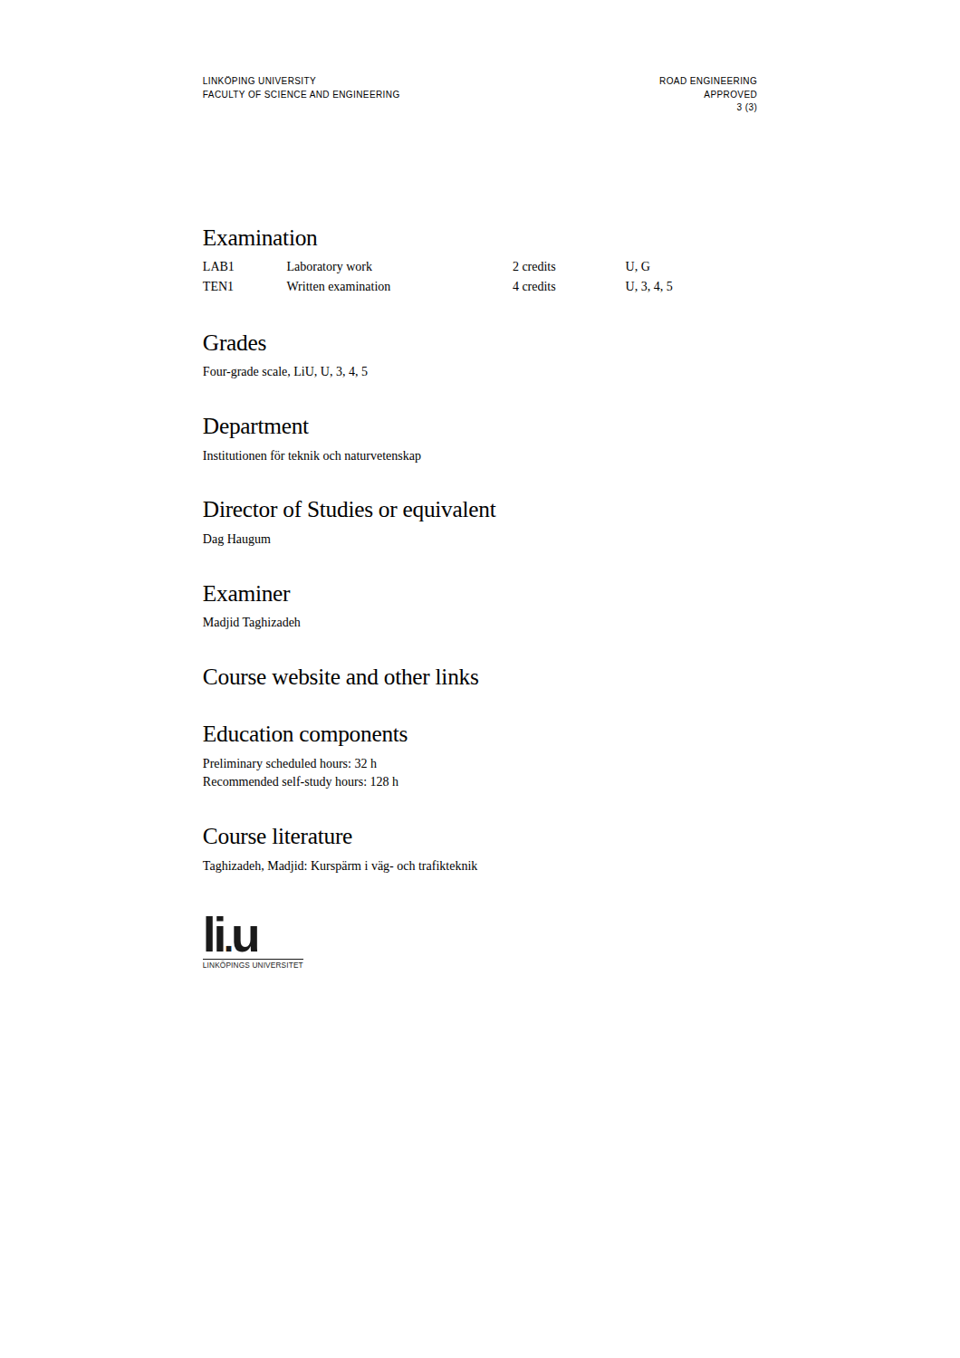LINKÖPING UNIVERSITY
FACULTY OF SCIENCE AND ENGINEERING
ROAD ENGINEERING
APPROVED
3 (3)
Examination
| LAB1 | Laboratory work | 2 credits | U, G |
| TEN1 | Written examination | 4 credits | U, 3, 4, 5 |
Grades
Four-grade scale, LiU, U, 3, 4, 5
Department
Institutionen för teknik och naturvetenskap
Director of Studies or equivalent
Dag Haugum
Examiner
Madjid Taghizadeh
Course website and other links
Education components
Preliminary scheduled hours: 32 h
Recommended self-study hours: 128 h
Course literature
Taghizadeh, Madjid: Kurspärm i väg- och trafikteknik
li. u
LINKÖPINGS UNIVERSITET